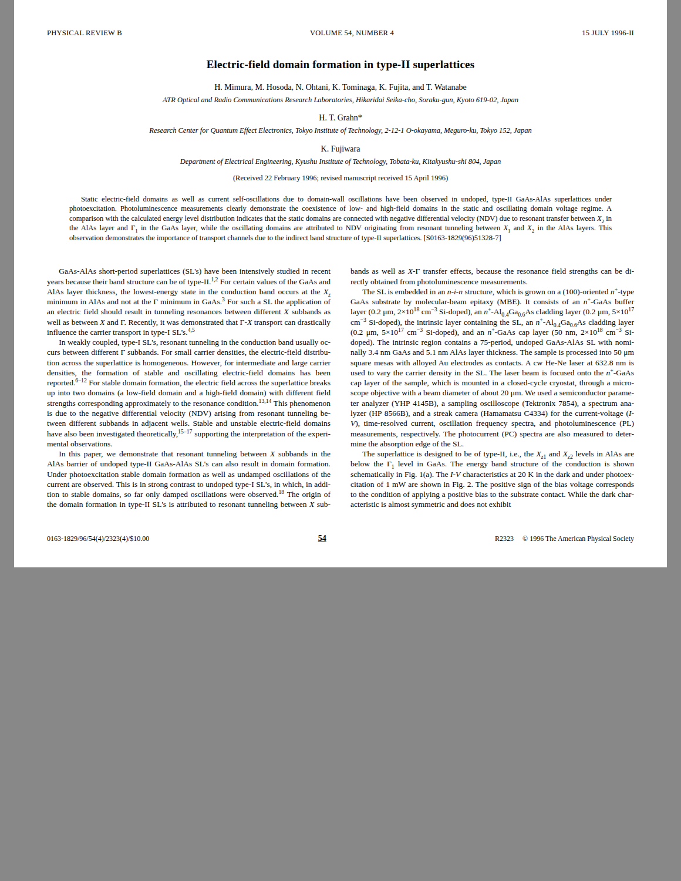Physical Review B
Volume 54, Number 4
15 July 1996-II
Electric-field domain formation in type-II superlattices
H. Mimura, M. Hosoda, N. Ohtani, K. Tominaga, K. Fujita, and T. Watanabe
ATR Optical and Radio Communications Research Laboratories, Hikaridai Seika-cho, Soraku-gun, Kyoto 619-02, Japan
H. T. Grahn*
Research Center for Quantum Effect Electronics, Tokyo Institute of Technology, 2-12-1 O-okayama, Meguro-ku, Tokyo 152, Japan
K. Fujiwara
Department of Electrical Engineering, Kyushu Institute of Technology, Tobata-ku, Kitakyushu-shi 804, Japan
(Received 22 February 1996; revised manuscript received 15 April 1996)
Static electric-field domains as well as current self-oscillations due to domain-wall oscillations have been observed in undoped, type-II GaAs-AlAs superlattices under photoexcitation. Photoluminescence measurements clearly demonstrate the coexistence of low- and high-field domains in the static and oscillating domain voltage regime. A comparison with the calculated energy level distribution indicates that the static domains are connected with negative differential velocity (NDV) due to resonant transfer between X2 in the AlAs layer and Γ1 in the GaAs layer, while the oscillating domains are attributed to NDV originating from resonant tunneling between X1 and X2 in the AlAs layers. This observation demonstrates the importance of transport channels due to the indirect band structure of type-II superlattices. [S0163-1829(96)51328-7]
GaAs-AlAs short-period superlattices (SL's) have been intensively studied in recent years because their band structure can be of type-II.1,2 For certain values of the GaAs and AlAs layer thickness, the lowest-energy state in the conduction band occurs at the Xz minimum in AlAs and not at the Γ minimum in GaAs.3 For such a SL the application of an electric field should result in tunneling resonances between different X subbands as well as between X and Γ. Recently, it was demonstrated that Γ-X transport can drastically influence the carrier transport in type-I SL's.4,5
In weakly coupled, type-I SL's, resonant tunneling in the conduction band usually occurs between different Γ subbands. For small carrier densities, the electric-field distribution across the superlattice is homogeneous. However, for intermediate and large carrier densities, the formation of stable and oscillating electric-field domains has been reported.6–12 For stable domain formation, the electric field across the superlattice breaks up into two domains (a low-field domain and a high-field domain) with different field strengths corresponding approximately to the resonance condition.13,14 This phenomenon is due to the negative differential velocity (NDV) arising from resonant tunneling between different subbands in adjacent wells. Stable and unstable electric-field domains have also been investigated theoretically,15–17 supporting the interpretation of the experimental observations.
In this paper, we demonstrate that resonant tunneling between X subbands in the AlAs barrier of undoped type-II GaAs-AlAs SL's can also result in domain formation. Under photoexcitation stable domain formation as well as undamped oscillations of the current are observed. This is in strong contrast to undoped type-I SL's, in which, in addition to stable domains, so far only damped oscillations were observed.18 The origin of the domain formation in type-II SL's is attributed to resonant tunneling between X subbands as well as X-Γ transfer effects, because the resonance field strengths can be directly obtained from photoluminescence measurements.
The SL is embedded in an n-i-n structure, which is grown on a (100)-oriented n+-type GaAs substrate by molecular-beam epitaxy (MBE). It consists of an n+-GaAs buffer layer (0.2 μm, 2×1018 cm−3 Si-doped), an n+-Al0.4Ga0.6As cladding layer (0.2 μm, 5×1017 cm−3 Si-doped), the intrinsic layer containing the SL, an n+-Al0.4Ga0.6As cladding layer (0.2 μm, 5×1017 cm−3 Si-doped), and an n+-GaAs cap layer (50 nm, 2×1018 cm−3 Si-doped). The intrinsic region contains a 75-period, undoped GaAs-AlAs SL with nominally 3.4 nm GaAs and 5.1 nm AlAs layer thickness. The sample is processed into 50 μm square mesas with alloyed Au electrodes as contacts. A cw He-Ne laser at 632.8 nm is used to vary the carrier density in the SL. The laser beam is focused onto the n+-GaAs cap layer of the sample, which is mounted in a closed-cycle cryostat, through a microscope objective with a beam diameter of about 20 μm. We used a semiconductor parameter analyzer (YHP 4145B), a sampling oscilloscope (Tektronix 7854), a spectrum analyzer (HP 8566B), and a streak camera (Hamamatsu C4334) for the current-voltage (I-V), time-resolved current, oscillation frequency spectra, and photoluminescence (PL) measurements, respectively. The photocurrent (PC) spectra are also measured to determine the absorption edge of the SL.
The superlattice is designed to be of type-II, i.e., the Xz1 and Xz2 levels in AlAs are below the Γ1 level in GaAs. The energy band structure of the conduction is shown schematically in Fig. 1(a). The I-V characteristics at 20 K in the dark and under photoexcitation of 1 mW are shown in Fig. 2. The positive sign of the bias voltage corresponds to the condition of applying a positive bias to the substrate contact. While the dark characteristic is almost symmetric and does not exhibit
0163-1829/96/54(4)/2323(4)/$10.00
54
R2323 © 1996 The American Physical Society